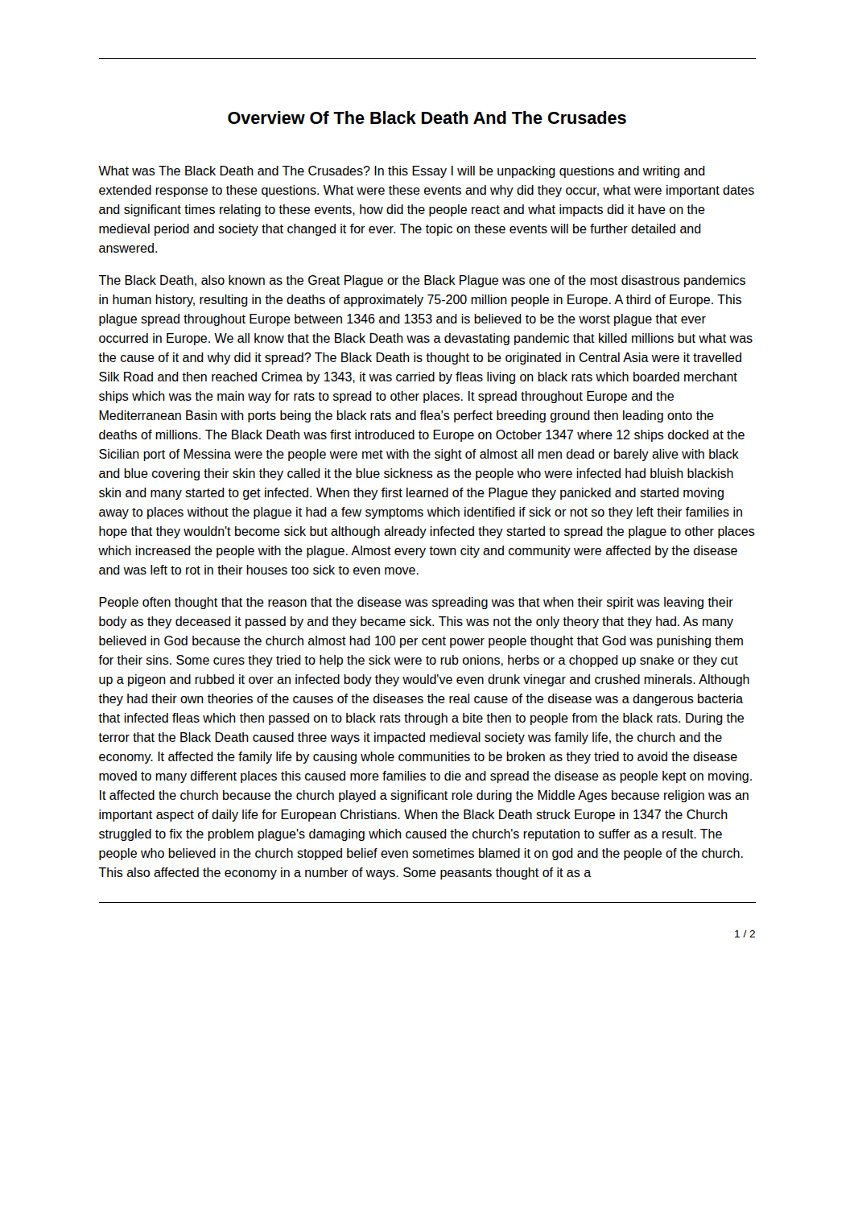Overview Of The Black Death And The Crusades
What was The Black Death and The Crusades? In this Essay I will be unpacking questions and writing and extended response to these questions. What were these events and why did they occur, what were important dates and significant times relating to these events, how did the people react and what impacts did it have on the medieval period and society that changed it for ever. The topic on these events will be further detailed and answered.
The Black Death, also known as the Great Plague or the Black Plague was one of the most disastrous pandemics in human history, resulting in the deaths of approximately 75-200 million people in Europe. A third of Europe. This plague spread throughout Europe between 1346 and 1353 and is believed to be the worst plague that ever occurred in Europe. We all know that the Black Death was a devastating pandemic that killed millions but what was the cause of it and why did it spread? The Black Death is thought to be originated in Central Asia were it travelled Silk Road and then reached Crimea by 1343, it was carried by fleas living on black rats which boarded merchant ships which was the main way for rats to spread to other places. It spread throughout Europe and the Mediterranean Basin with ports being the black rats and flea's perfect breeding ground then leading onto the deaths of millions. The Black Death was first introduced to Europe on October 1347 where 12 ships docked at the Sicilian port of Messina were the people were met with the sight of almost all men dead or barely alive with black and blue covering their skin they called it the blue sickness as the people who were infected had bluish blackish skin and many started to get infected. When they first learned of the Plague they panicked and started moving away to places without the plague it had a few symptoms which identified if sick or not so they left their families in hope that they wouldn't become sick but although already infected they started to spread the plague to other places which increased the people with the plague. Almost every town city and community were affected by the disease and was left to rot in their houses too sick to even move.
People often thought that the reason that the disease was spreading was that when their spirit was leaving their body as they deceased it passed by and they became sick. This was not the only theory that they had. As many believed in God because the church almost had 100 per cent power people thought that God was punishing them for their sins. Some cures they tried to help the sick were to rub onions, herbs or a chopped up snake or they cut up a pigeon and rubbed it over an infected body they would've even drunk vinegar and crushed minerals. Although they had their own theories of the causes of the diseases the real cause of the disease was a dangerous bacteria that infected fleas which then passed on to black rats through a bite then to people from the black rats. During the terror that the Black Death caused three ways it impacted medieval society was family life, the church and the economy. It affected the family life by causing whole communities to be broken as they tried to avoid the disease moved to many different places this caused more families to die and spread the disease as people kept on moving. It affected the church because the church played a significant role during the Middle Ages because religion was an important aspect of daily life for European Christians. When the Black Death struck Europe in 1347 the Church struggled to fix the problem plague's damaging which caused the church's reputation to suffer as a result. The people who believed in the church stopped belief even sometimes blamed it on god and the people of the church. This also affected the economy in a number of ways. Some peasants thought of it as a
1 / 2